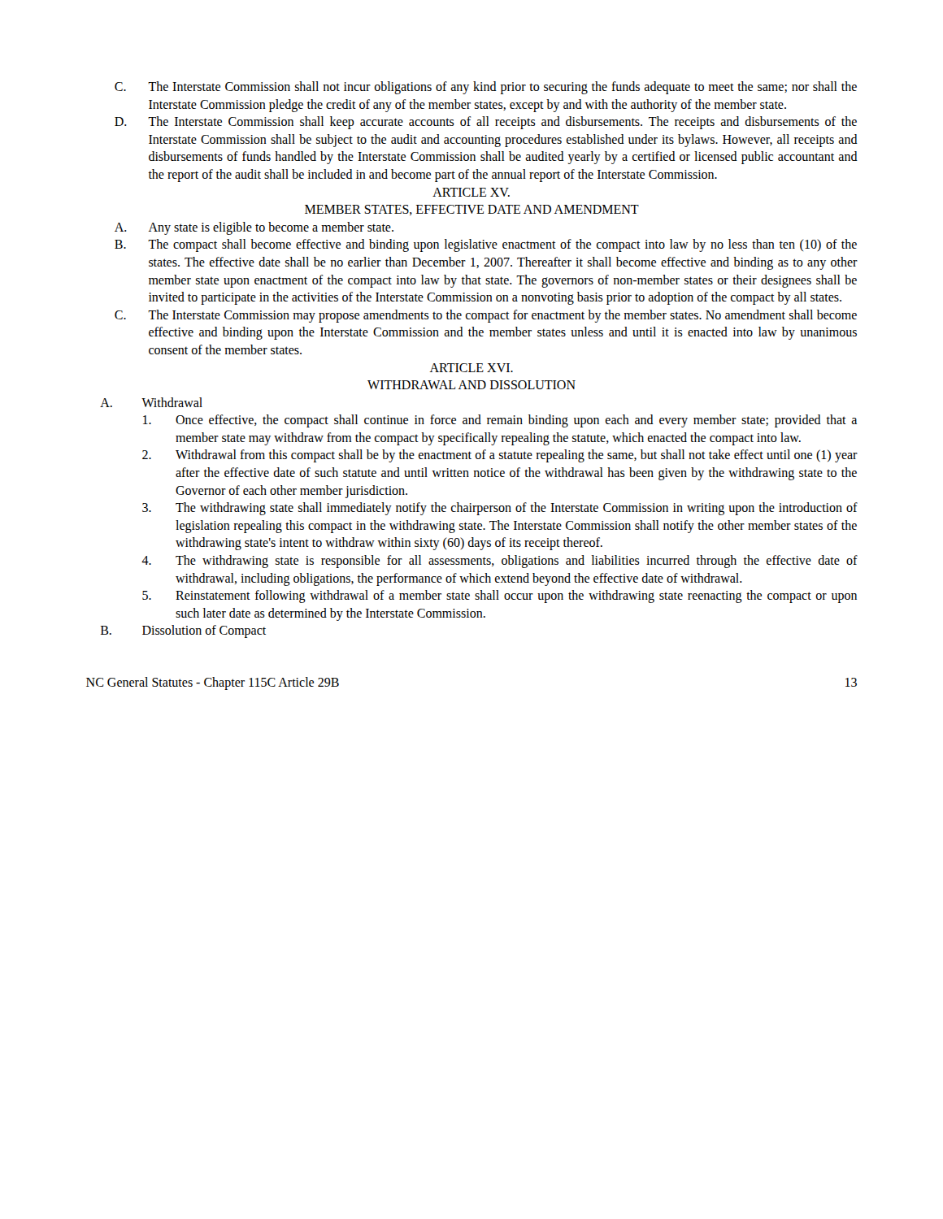C. The Interstate Commission shall not incur obligations of any kind prior to securing the funds adequate to meet the same; nor shall the Interstate Commission pledge the credit of any of the member states, except by and with the authority of the member state.
D. The Interstate Commission shall keep accurate accounts of all receipts and disbursements. The receipts and disbursements of the Interstate Commission shall be subject to the audit and accounting procedures established under its bylaws. However, all receipts and disbursements of funds handled by the Interstate Commission shall be audited yearly by a certified or licensed public accountant and the report of the audit shall be included in and become part of the annual report of the Interstate Commission.
ARTICLE XV.
MEMBER STATES, EFFECTIVE DATE AND AMENDMENT
A. Any state is eligible to become a member state.
B. The compact shall become effective and binding upon legislative enactment of the compact into law by no less than ten (10) of the states. The effective date shall be no earlier than December 1, 2007. Thereafter it shall become effective and binding as to any other member state upon enactment of the compact into law by that state. The governors of non-member states or their designees shall be invited to participate in the activities of the Interstate Commission on a nonvoting basis prior to adoption of the compact by all states.
C. The Interstate Commission may propose amendments to the compact for enactment by the member states. No amendment shall become effective and binding upon the Interstate Commission and the member states unless and until it is enacted into law by unanimous consent of the member states.
ARTICLE XVI.
WITHDRAWAL AND DISSOLUTION
A. Withdrawal
1. Once effective, the compact shall continue in force and remain binding upon each and every member state; provided that a member state may withdraw from the compact by specifically repealing the statute, which enacted the compact into law.
2. Withdrawal from this compact shall be by the enactment of a statute repealing the same, but shall not take effect until one (1) year after the effective date of such statute and until written notice of the withdrawal has been given by the withdrawing state to the Governor of each other member jurisdiction.
3. The withdrawing state shall immediately notify the chairperson of the Interstate Commission in writing upon the introduction of legislation repealing this compact in the withdrawing state. The Interstate Commission shall notify the other member states of the withdrawing state's intent to withdraw within sixty (60) days of its receipt thereof.
4. The withdrawing state is responsible for all assessments, obligations and liabilities incurred through the effective date of withdrawal, including obligations, the performance of which extend beyond the effective date of withdrawal.
5. Reinstatement following withdrawal of a member state shall occur upon the withdrawing state reenacting the compact or upon such later date as determined by the Interstate Commission.
B. Dissolution of Compact
NC General Statutes - Chapter 115C Article 29B 13